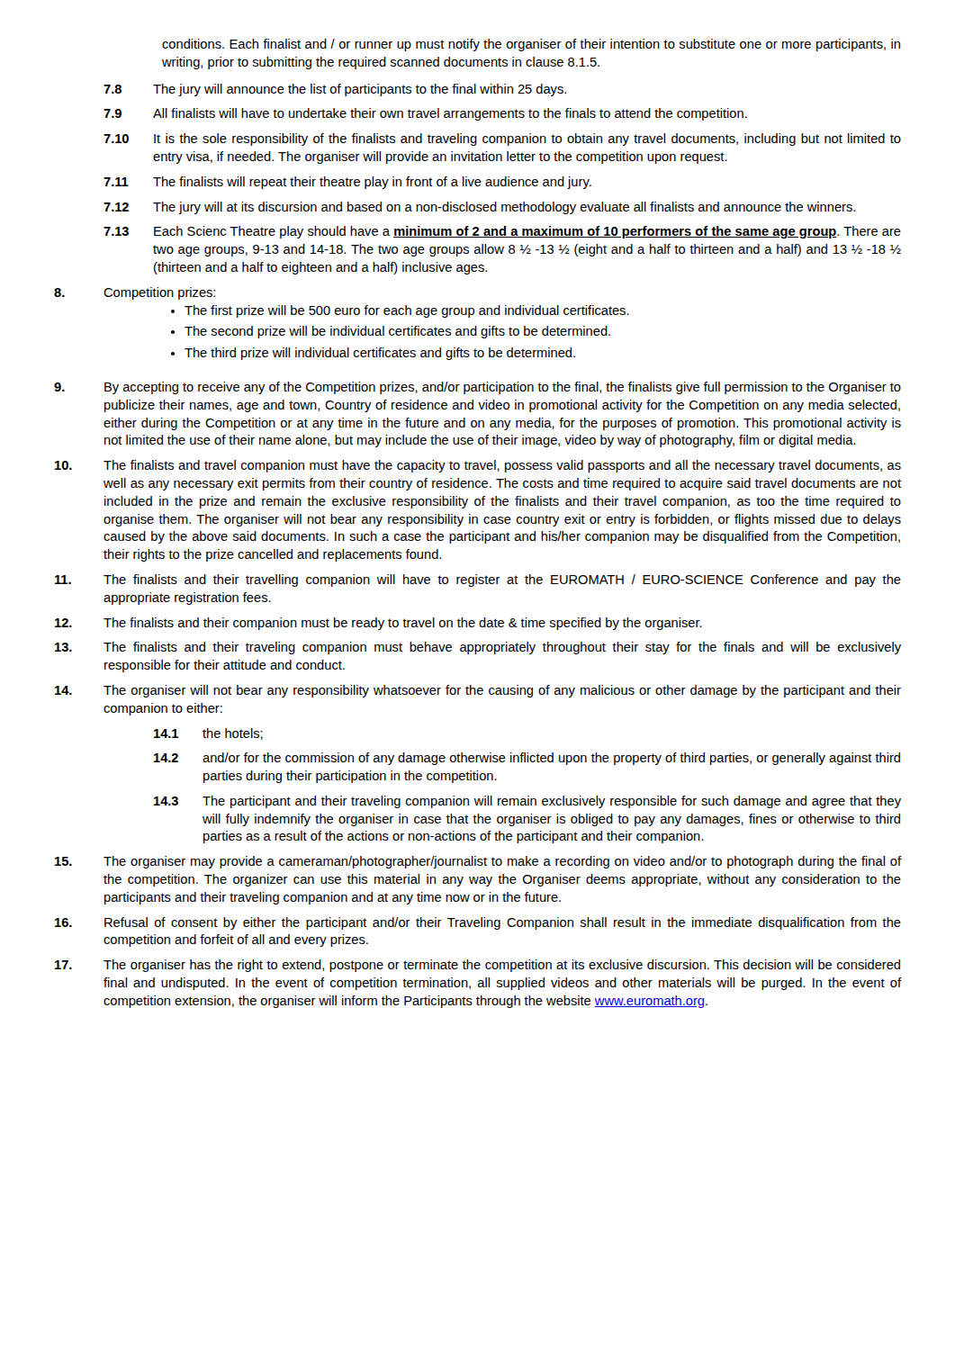conditions. Each finalist and / or runner up must notify the organiser of their intention to substitute one or more participants, in writing, prior to submitting the required scanned documents in clause 8.1.5.
7.8
The jury will announce the list of participants to the final within 25 days.
7.9
All finalists will have to undertake their own travel arrangements to the finals to attend the competition.
7.10
It is the sole responsibility of the finalists and traveling companion to obtain any travel documents, including but not limited to entry visa, if needed. The organiser will provide an invitation letter to the competition upon request.
7.11
The finalists will repeat their theatre play in front of a live audience and jury.
7.12
The jury will at its discursion and based on a non-disclosed methodology evaluate all finalists and announce the winners.
7.13
Each Scienc Theatre play should have a minimum of 2 and a maximum of 10 performers of the same age group. There are two age groups, 9-13 and 14-18. The two age groups allow 8 ½ -13 ½ (eight and a half to thirteen and a half) and 13 ½ -18 ½ (thirteen and a half to eighteen and a half) inclusive ages.
8.
Competition prizes:
The first prize will be 500 euro for each age group and individual certificates.
The second prize will be individual certificates and gifts to be determined.
The third prize will individual certificates and gifts to be determined.
9.
By accepting to receive any of the Competition prizes, and/or participation to the final, the finalists give full permission to the Organiser to publicize their names, age and town, Country of residence and video in promotional activity for the Competition on any media selected, either during the Competition or at any time in the future and on any media, for the purposes of promotion. This promotional activity is not limited the use of their name alone, but may include the use of their image, video by way of photography, film or digital media.
10.
The finalists and travel companion must have the capacity to travel, possess valid passports and all the necessary travel documents, as well as any necessary exit permits from their country of residence. The costs and time required to acquire said travel documents are not included in the prize and remain the exclusive responsibility of the finalists and their travel companion, as too the time required to organise them. The organiser will not bear any responsibility in case country exit or entry is forbidden, or flights missed due to delays caused by the above said documents. In such a case the participant and his/her companion may be disqualified from the Competition, their rights to the prize cancelled and replacements found.
11.
The finalists and their travelling companion will have to register at the EUROMATH / EURO-SCIENCE Conference and pay the appropriate registration fees.
12.
The finalists and their companion must be ready to travel on the date & time specified by the organiser.
13.
The finalists and their traveling companion must behave appropriately throughout their stay for the finals and will be exclusively responsible for their attitude and conduct.
14.
The organiser will not bear any responsibility whatsoever for the causing of any malicious or other damage by the participant and their companion to either:
14.1
the hotels;
14.2
and/or for the commission of any damage otherwise inflicted upon the property of third parties, or generally against third parties during their participation in the competition.
14.3
The participant and their traveling companion will remain exclusively responsible for such damage and agree that they will fully indemnify the organiser in case that the organiser is obliged to pay any damages, fines or otherwise to third parties as a result of the actions or non-actions of the participant and their companion.
15.
The organiser may provide a cameraman/photographer/journalist to make a recording on video and/or to photograph during the final of the competition. The organizer can use this material in any way the Organiser deems appropriate, without any consideration to the participants and their traveling companion and at any time now or in the future.
16.
Refusal of consent by either the participant and/or their Traveling Companion shall result in the immediate disqualification from the competition and forfeit of all and every prizes.
17.
The organiser has the right to extend, postpone or terminate the competition at its exclusive discursion. This decision will be considered final and undisputed. In the event of competition termination, all supplied videos and other materials will be purged. In the event of competition extension, the organiser will inform the Participants through the website www.euromath.org.